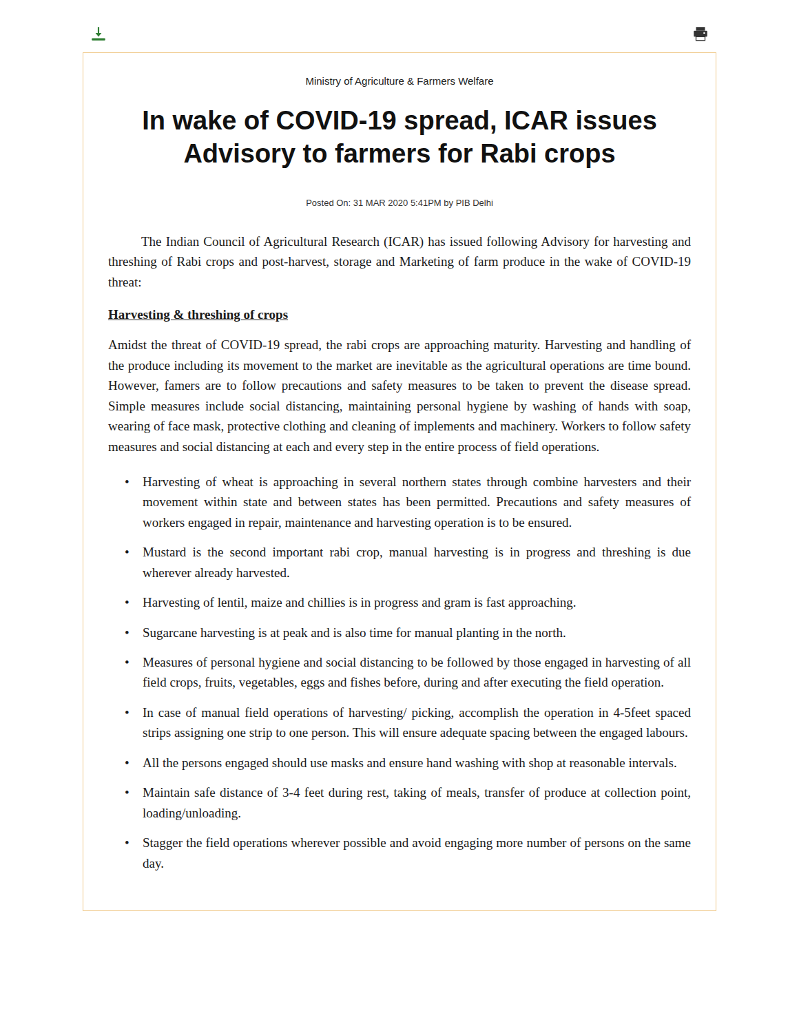Ministry of Agriculture & Farmers Welfare
In wake of COVID-19 spread, ICAR issues Advisory to farmers for Rabi crops
Posted On: 31 MAR 2020 5:41PM by PIB Delhi
The Indian Council of Agricultural Research (ICAR) has issued following Advisory for harvesting and threshing of Rabi crops and post-harvest, storage and Marketing of farm produce in the wake of COVID-19 threat:
Harvesting & threshing of crops
Amidst the threat of COVID-19 spread, the rabi crops are approaching maturity. Harvesting and handling of the produce including its movement to the market are inevitable as the agricultural operations are time bound. However, famers are to follow precautions and safety measures to be taken to prevent the disease spread. Simple measures include social distancing, maintaining personal hygiene by washing of hands with soap, wearing of face mask, protective clothing and cleaning of implements and machinery. Workers to follow safety measures and social distancing at each and every step in the entire process of field operations.
Harvesting of wheat is approaching in several northern states through combine harvesters and their movement within state and between states has been permitted. Precautions and safety measures of workers engaged in repair, maintenance and harvesting operation is to be ensured.
Mustard is the second important rabi crop, manual harvesting is in progress and threshing is due wherever already harvested.
Harvesting of lentil, maize and chillies is in progress and gram is fast approaching.
Sugarcane harvesting is at peak and is also time for manual planting in the north.
Measures of personal hygiene and social distancing to be followed by those engaged in harvesting of all field crops, fruits, vegetables, eggs and fishes before, during and after executing the field operation.
In case of manual field operations of harvesting/ picking, accomplish the operation in 4-5feet spaced strips assigning one strip to one person. This will ensure adequate spacing between the engaged labours.
All the persons engaged should use masks and ensure hand washing with shop at reasonable intervals.
Maintain safe distance of 3-4 feet during rest, taking of meals, transfer of produce at collection point, loading/unloading.
Stagger the field operations wherever possible and avoid engaging more number of persons on the same day.